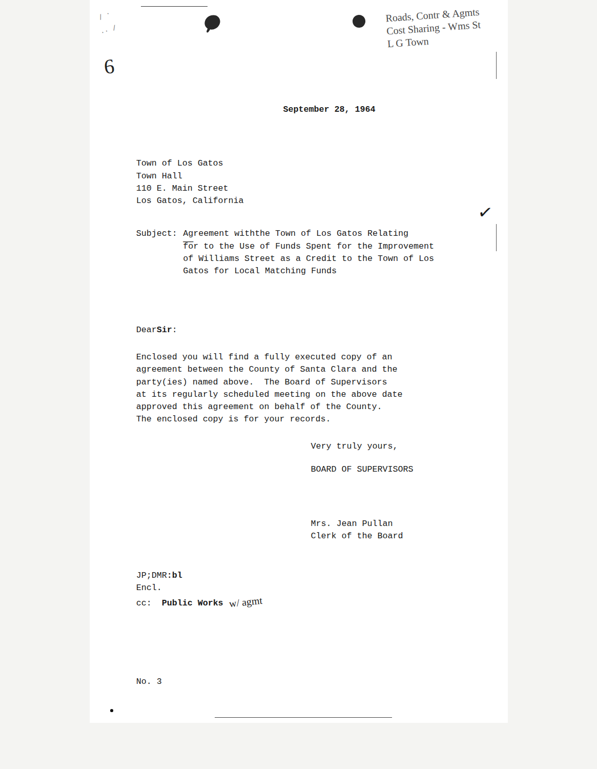/ ·
·· /
Roads, Contr & Agmts
Cost Sharing - Wms St
L G Town
6
✓
September 28, 1964
Town of Los Gatos
Town Hall
110 E. Main Street
Los Gatos, California
Subject:
Agreement withthe Town of Los Gatos Relating
for —— to the Use of Funds Spent for the Improvement
of Williams Street as a Credit to the Town of Los
Gatos for Local Matching Funds
DearSir:
Enclosed you will find a fully executed copy of an
agreement between the County of Santa Clara and the
party(ies) named above. The Board of Supervisors
at its regularly scheduled meeting on the above date
approved this agreement on behalf of the County.
The enclosed copy is for your records.
Very truly yours,
BOARD OF SUPERVISORS
Mrs. Jean Pullan
Clerk of the Board
JP;DMR:bl
Encl.
cc: Public Works w/ agmt
No. 3